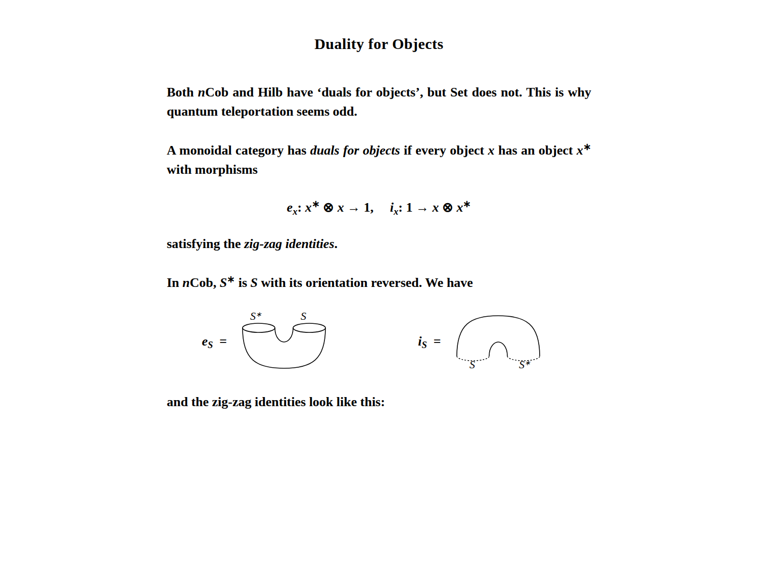Duality for Objects
Both n Cob and Hilb have ‘duals for objects’, but Set does not. This is why quantum teleportation seems odd.
A monoidal category has duals for objects if every object x has an object x∗ with morphisms
ex: x∗ ⊗ x → 1, ix: 1 → x ⊗ x∗
satisfying the zig-zag identities.
In n Cob, S∗ is S with its orientation reversed. We have
eS = S∗ S
iS = S S∗
and the zig-zag identities look like this: